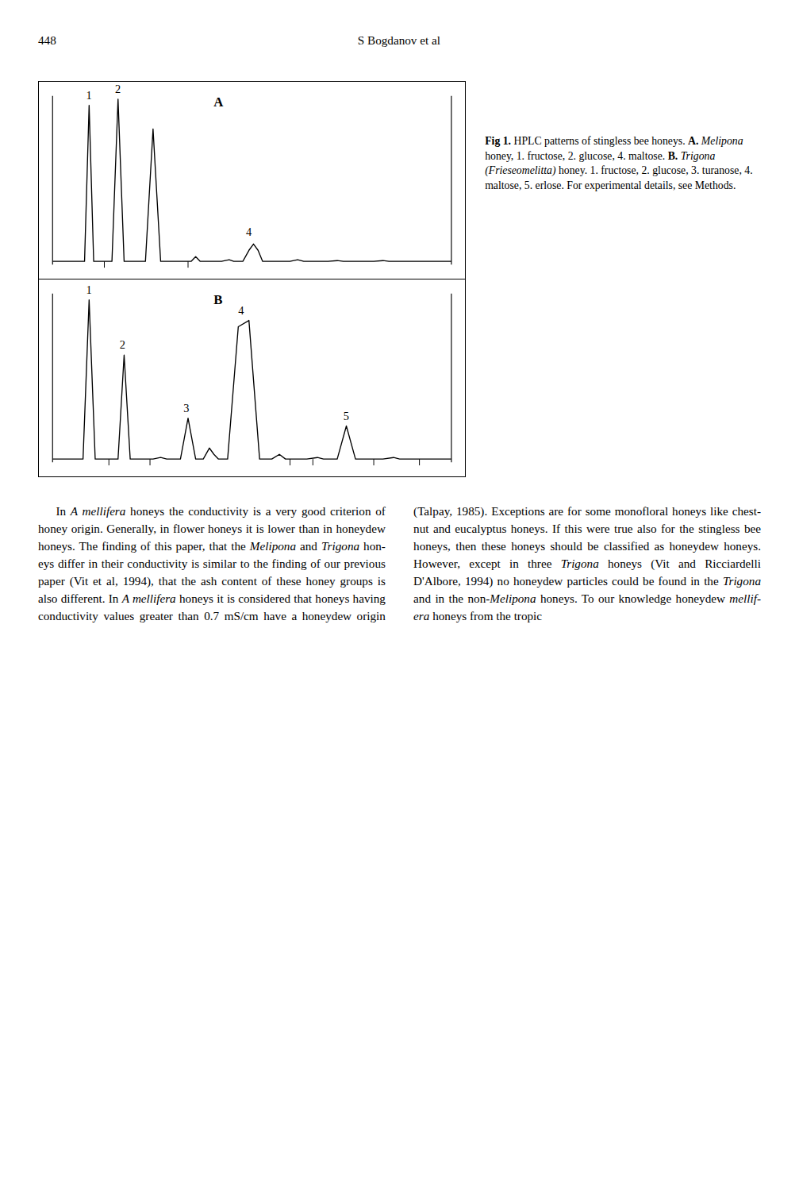448 S Bogdanov et al
A 1 2 4
B 1 2 3 4 5
Fig 1. HPLC patterns of stingless bee honeys. A. Melipona honey, 1. fructose, 2. glucose, 4. maltose. B. Trigona (Frieseomelitta) honey. 1. fructose, 2. glucose, 3. turanose, 4. maltose, 5. erlose. For experimental details, see Methods.
In A mellifera honeys the conductivity is a very good criterion of honey origin. Generally, in flower honeys it is lower than in honeydew honeys. The finding of this paper, that the Melipona and Trigona honeys differ in their conductivity is similar to the finding of our previous paper (Vit et al, 1994), that the ash content of these honey groups is also different. In A mellifera honeys it is considered that honeys having conductivity values greater than 0.7 mS/cm have a honeydew origin (Talpay, 1985). Exceptions are for some monofloral honeys like chestnut and eucalyptus honeys. If this were true also for the stingless bee honeys, then these honeys should be classified as honeydew honeys. However, except in three Trigona honeys (Vit and Ricciardelli D'Albore, 1994) no honeydew particles could be found in the Trigona and in the non-Melipona honeys. To our knowledge honeydew mellifera honeys from the tropic